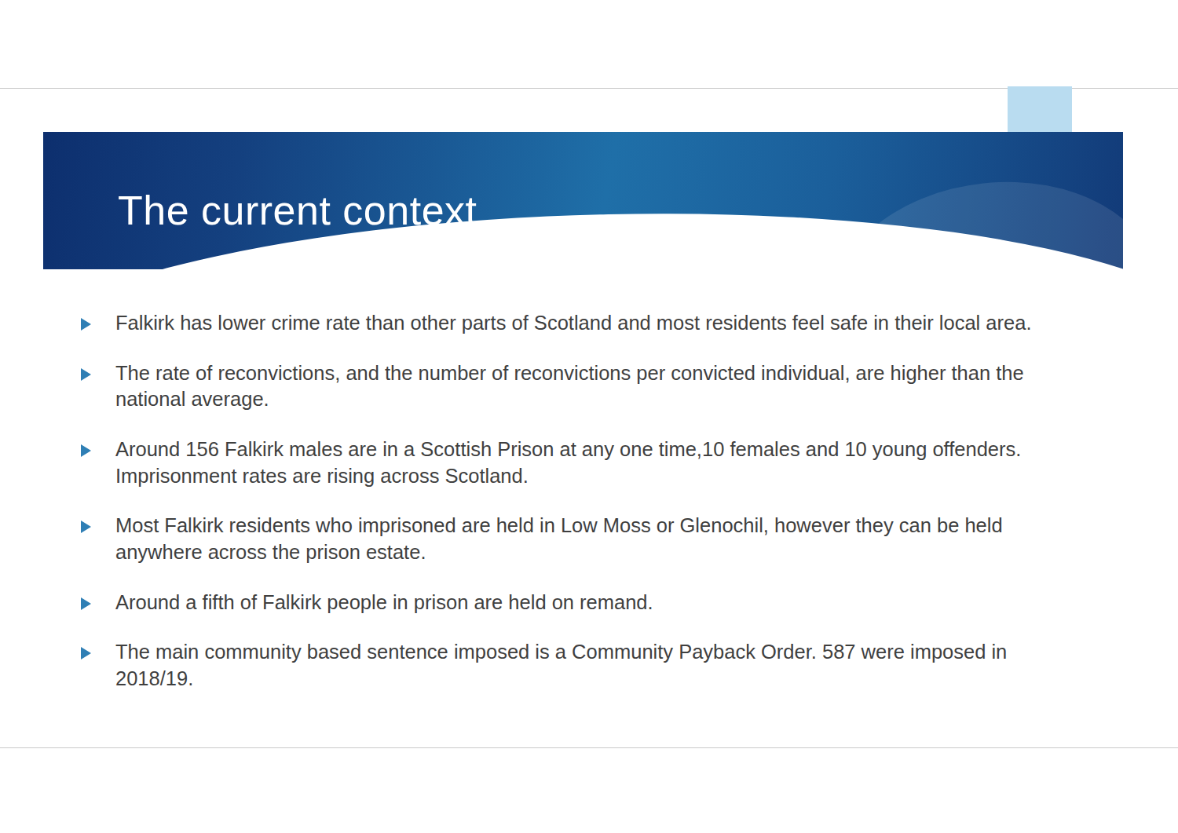The current context
Falkirk has lower crime rate than other parts of Scotland and most residents feel safe in their local area.
The rate of reconvictions, and the number of reconvictions per convicted individual, are higher than the national average.
Around 156 Falkirk males are in a Scottish Prison at any one time,10 females and 10 young offenders. Imprisonment rates are rising across Scotland.
Most Falkirk residents who imprisoned are held in Low Moss or Glenochil, however they can be held anywhere across the prison estate.
Around a fifth of Falkirk people in prison are held on remand.
The main community based sentence imposed is a Community Payback Order. 587 were imposed in 2018/19.